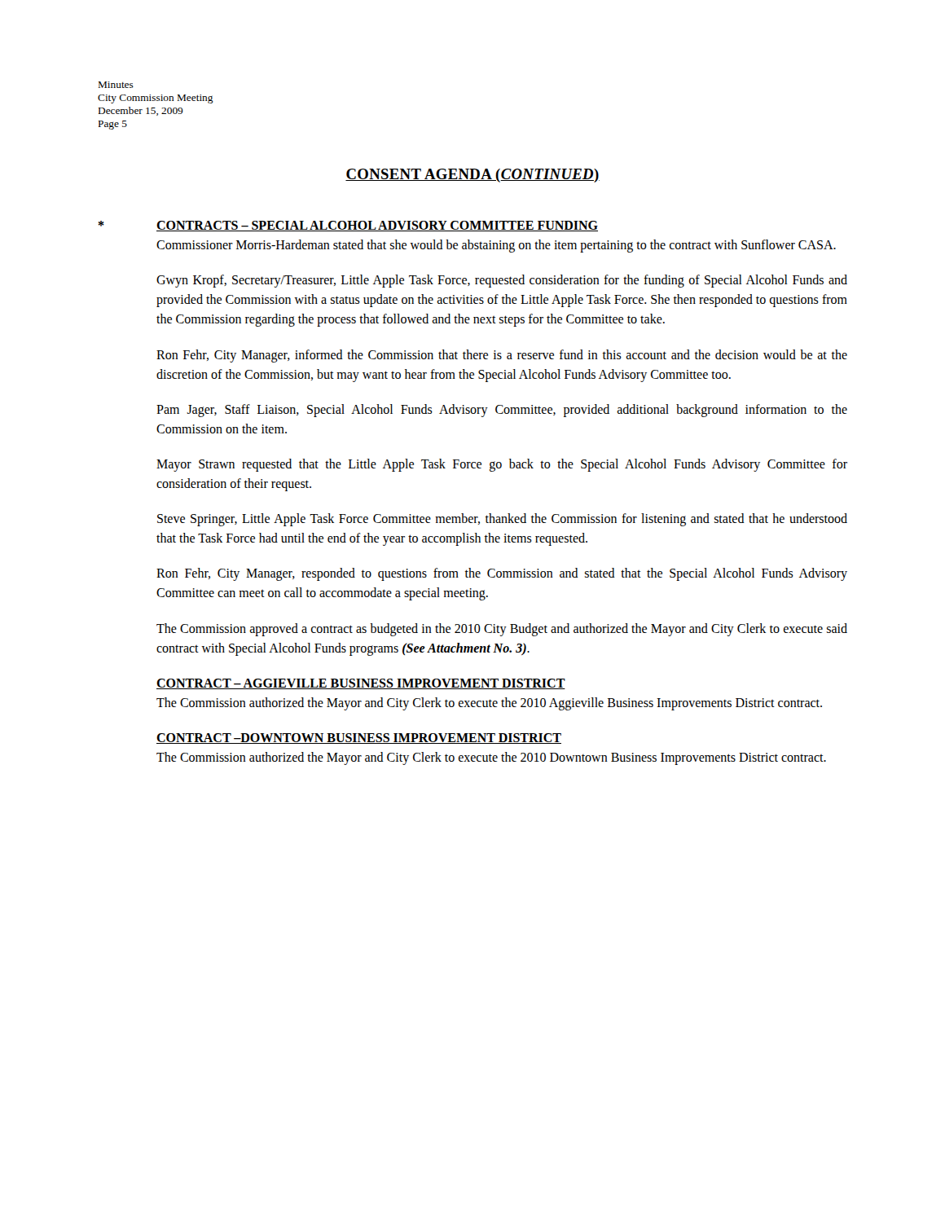Minutes
City Commission Meeting
December 15, 2009
Page 5
CONSENT AGENDA (CONTINUED)
*
CONTRACTS – SPECIAL ALCOHOL ADVISORY COMMITTEE FUNDING
Commissioner Morris-Hardeman stated that she would be abstaining on the item pertaining to the contract with Sunflower CASA.
Gwyn Kropf, Secretary/Treasurer, Little Apple Task Force, requested consideration for the funding of Special Alcohol Funds and provided the Commission with a status update on the activities of the Little Apple Task Force. She then responded to questions from the Commission regarding the process that followed and the next steps for the Committee to take.
Ron Fehr, City Manager, informed the Commission that there is a reserve fund in this account and the decision would be at the discretion of the Commission, but may want to hear from the Special Alcohol Funds Advisory Committee too.
Pam Jager, Staff Liaison, Special Alcohol Funds Advisory Committee, provided additional background information to the Commission on the item.
Mayor Strawn requested that the Little Apple Task Force go back to the Special Alcohol Funds Advisory Committee for consideration of their request.
Steve Springer, Little Apple Task Force Committee member, thanked the Commission for listening and stated that he understood that the Task Force had until the end of the year to accomplish the items requested.
Ron Fehr, City Manager, responded to questions from the Commission and stated that the Special Alcohol Funds Advisory Committee can meet on call to accommodate a special meeting.
The Commission approved a contract as budgeted in the 2010 City Budget and authorized the Mayor and City Clerk to execute said contract with Special Alcohol Funds programs (See Attachment No. 3).
CONTRACT – AGGIEVILLE BUSINESS IMPROVEMENT DISTRICT
The Commission authorized the Mayor and City Clerk to execute the 2010 Aggieville Business Improvements District contract.
CONTRACT –DOWNTOWN BUSINESS IMPROVEMENT DISTRICT
The Commission authorized the Mayor and City Clerk to execute the 2010 Downtown Business Improvements District contract.